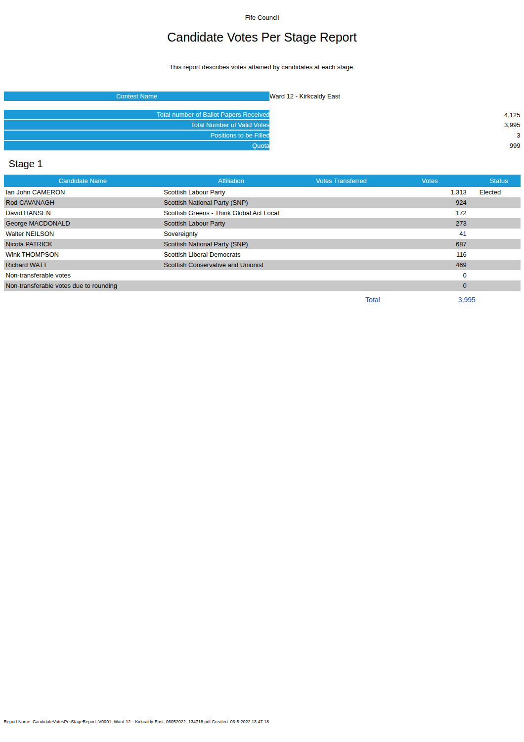Fife Council
Candidate Votes Per Stage Report
This report describes votes attained by candidates at each stage.
| Contest Name | Ward 12 - Kirkcaldy East |
| Total number of Ballot Papers Received | 4,125 |
| Total Number of Valid Votes | 3,995 |
| Positions to be Filled | 3 |
| Quota | 999 |
Stage 1
| Candidate Name | Affiliation | Votes Transferred | Votes | Status |
| --- | --- | --- | --- | --- |
| Ian John CAMERON | Scottish Labour Party | | 1,313 | Elected |
| Rod CAVANAGH | Scottish National Party (SNP) | | 924 | |
| David HANSEN | Scottish Greens - Think Global Act Local | | 172 | |
| George MACDONALD | Scottish Labour Party | | 273 | |
| Walter NEILSON | Sovereignty | | 41 | |
| Nicola PATRICK | Scottish National Party (SNP) | | 687 | |
| Wink THOMPSON | Scottish Liberal Democrats | | 116 | |
| Richard WATT | Scottish Conservative and Unionist | | 469 | |
| Non-transferable votes | 0 | |
| Non-transferable votes due to rounding | 0 | |
| | | Total | 3,995 | |
Report Name: CandidateVotesPerStageReport_V0001_Ward-12---Kirkcaldy-East_06052022_134718.pdf Created: 06-5-2022 13:47:18